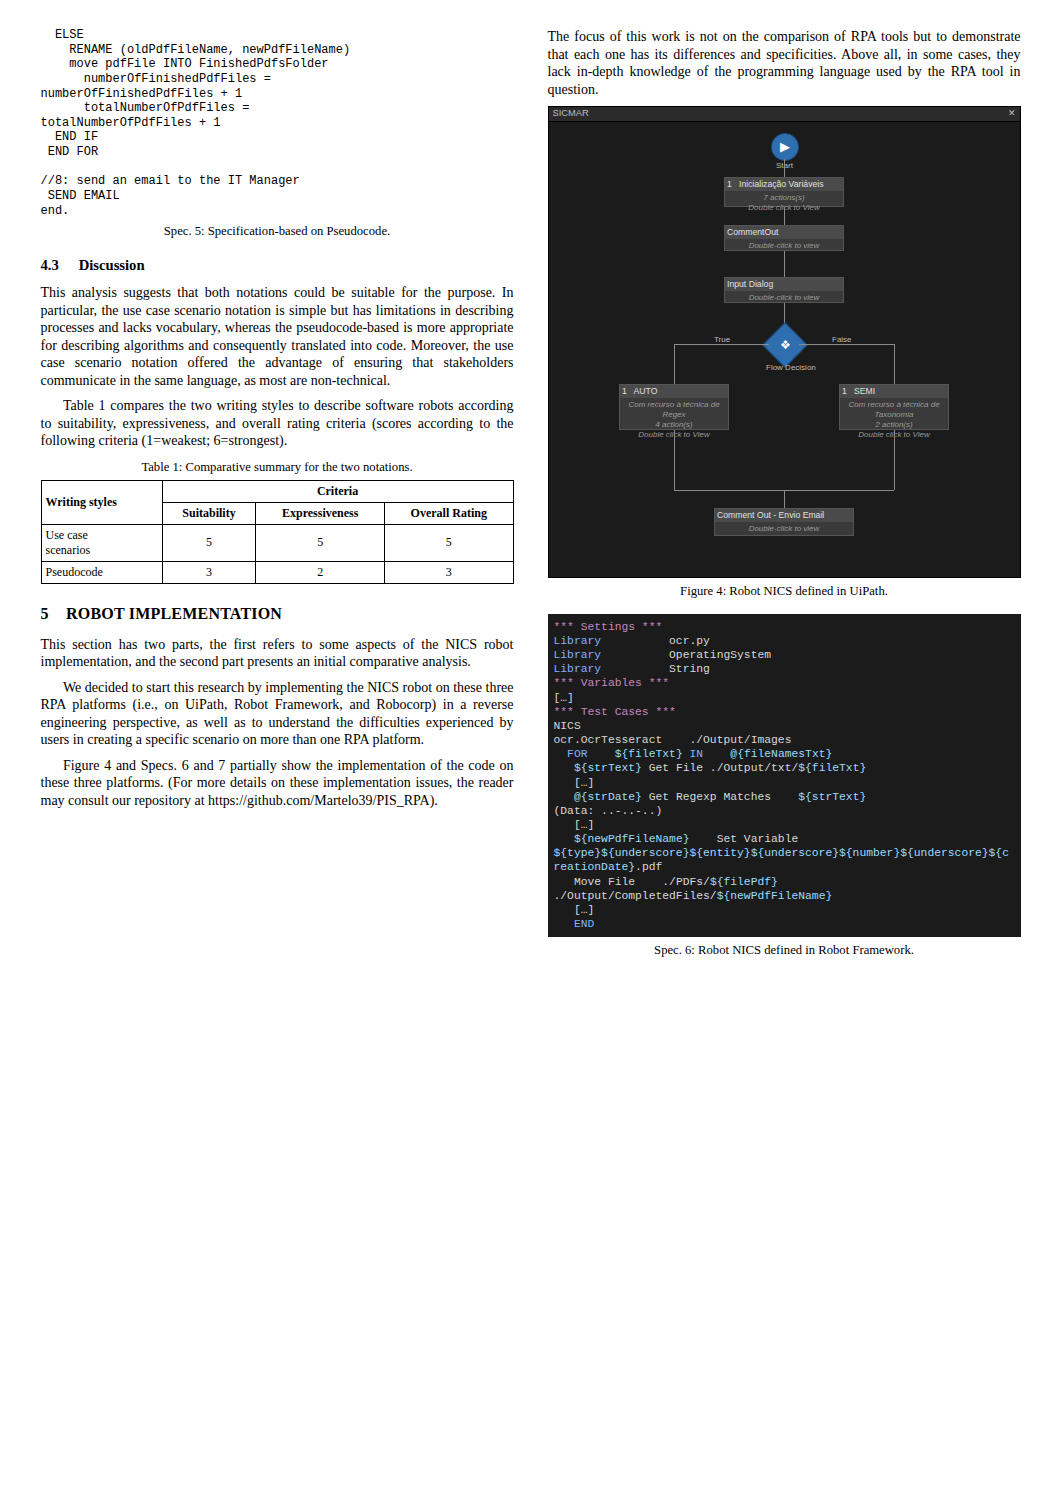ELSE
    RENAME (oldPdfFileName, newPdfFileName)
    move pdfFile INTO FinishedPdfsFolder
      numberOfFinishedPdfFiles =
numberOfFinishedPdfFiles + 1
      totalNumberOfPdfFiles =
totalNumberOfPdfFiles + 1
  END IF
 END FOR

//8: send an email to the IT Manager
 SEND EMAIL
end.
Spec. 5: Specification-based on Pseudocode.
4.3 Discussion
This analysis suggests that both notations could be suitable for the purpose. In particular, the use case scenario notation is simple but has limitations in describing processes and lacks vocabulary, whereas the pseudocode-based is more appropriate for describing algorithms and consequently translated into code. Moreover, the use case scenario notation offered the advantage of ensuring that stakeholders communicate in the same language, as most are non-technical.
Table 1 compares the two writing styles to describe software robots according to suitability, expressiveness, and overall rating criteria (scores according to the following criteria (1=weakest; 6=strongest).
Table 1: Comparative summary for the two notations.
| Writing styles | Criteria |
| --- | --- |
| Suitability | Expressiveness | Overall Rating |
| Use case scenarios | 5 | 5 | 5 |
| Pseudocode | 3 | 2 | 3 |
5 ROBOT IMPLEMENTATION
This section has two parts, the first refers to some aspects of the NICS robot implementation, and the second part presents an initial comparative analysis.
We decided to start this research by implementing the NICS robot on these three RPA platforms (i.e., on UiPath, Robot Framework, and Robocorp) in a reverse engineering perspective, as well as to understand the difficulties experienced by users in creating a specific scenario on more than one RPA platform.
Figure 4 and Specs. 6 and 7 partially show the implementation of the code on these three platforms. (For more details on these implementation issues, the reader may consult our repository at https://github.com/Martelo39/PIS_RPA).
The focus of this work is not on the comparison of RPA tools but to demonstrate that each one has its differences and specificities. Above all, in some cases, they lack in-depth knowledge of the programming language used by the RPA tool in question.
SICMAR ✕
▶
Start
1 Inicialização Variáveis
7 actions(s)
Double click to View
CommentOut
Double-click to view
Input Dialog
Double-click to view
❖
Flow Decision
True
False
1 AUTO
Com recurso à técnica de Regex
4 action(s)
Double click to View
1 SEMI
Com recurso à técnica de Taxonomia
2 action(s)
Double click to View
Comment Out - Envio Email
Double-click to view
Figure 4: Robot NICS defined in UiPath.
*** Settings *** Library ocr.py Library OperatingSystem Library String *** Variables *** […] *** Test Cases *** NICS ocr.OcrTesseract ./Output/Images FOR ${fileTxt} IN @{fileNamesTxt} ${strText} Get File ./Output/txt/${fileTxt} […] @{strDate} Get Regexp Matches ${strText} (Data: ..-..-..) […] ${newPdfFileName} Set Variable ${type}${underscore}${entity}${underscore}${number}${underscore}${creationDate}.pdf Move File ./PDFs/${filePdf} ./Output/CompletedFiles/${newPdfFileName} […] END
Spec. 6: Robot NICS defined in Robot Framework.